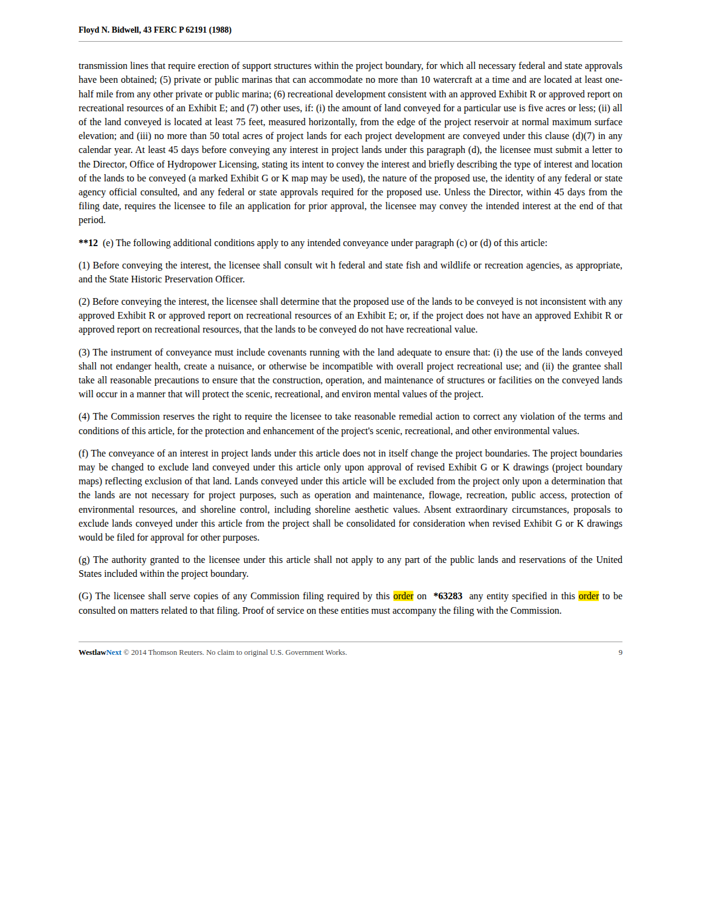Floyd N. Bidwell, 43 FERC P 62191 (1988)
transmission lines that require erection of support structures within the project boundary, for which all necessary federal and state approvals have been obtained; (5) private or public marinas that can accommodate no more than 10 watercraft at a time and are located at least one-half mile from any other private or public marina; (6) recreational development consistent with an approved Exhibit R or approved report on recreational resources of an Exhibit E; and (7) other uses, if: (i) the amount of land conveyed for a particular use is five acres or less; (ii) all of the land conveyed is located at least 75 feet, measured horizontally, from the edge of the project reservoir at normal maximum surface elevation; and (iii) no more than 50 total acres of project lands for each project development are conveyed under this clause (d)(7) in any calendar year. At least 45 days before conveying any interest in project lands under this paragraph (d), the licensee must submit a letter to the Director, Office of Hydropower Licensing, stating its intent to convey the interest and briefly describing the type of interest and location of the lands to be conveyed (a marked Exhibit G or K map may be used), the nature of the proposed use, the identity of any federal or state agency official consulted, and any federal or state approvals required for the proposed use. Unless the Director, within 45 days from the filing date, requires the licensee to file an application for prior approval, the licensee may convey the intended interest at the end of that period.
**12 (e) The following additional conditions apply to any intended conveyance under paragraph (c) or (d) of this article:
(1) Before conveying the interest, the licensee shall consult wit h federal and state fish and wildlife or recreation agencies, as appropriate, and the State Historic Preservation Officer.
(2) Before conveying the interest, the licensee shall determine that the proposed use of the lands to be conveyed is not inconsistent with any approved Exhibit R or approved report on recreational resources of an Exhibit E; or, if the project does not have an approved Exhibit R or approved report on recreational resources, that the lands to be conveyed do not have recreational value.
(3) The instrument of conveyance must include covenants running with the land adequate to ensure that: (i) the use of the lands conveyed shall not endanger health, create a nuisance, or otherwise be incompatible with overall project recreational use; and (ii) the grantee shall take all reasonable precautions to ensure that the construction, operation, and maintenance of structures or facilities on the conveyed lands will occur in a manner that will protect the scenic, recreational, and environ mental values of the project.
(4) The Commission reserves the right to require the licensee to take reasonable remedial action to correct any violation of the terms and conditions of this article, for the protection and enhancement of the project's scenic, recreational, and other environmental values.
(f) The conveyance of an interest in project lands under this article does not in itself change the project boundaries. The project boundaries may be changed to exclude land conveyed under this article only upon approval of revised Exhibit G or K drawings (project boundary maps) reflecting exclusion of that land. Lands conveyed under this article will be excluded from the project only upon a determination that the lands are not necessary for project purposes, such as operation and maintenance, flowage, recreation, public access, protection of environmental resources, and shoreline control, including shoreline aesthetic values. Absent extraordinary circumstances, proposals to exclude lands conveyed under this article from the project shall be consolidated for consideration when revised Exhibit G or K drawings would be filed for approval for other purposes.
(g) The authority granted to the licensee under this article shall not apply to any part of the public lands and reservations of the United States included within the project boundary.
(G) The licensee shall serve copies of any Commission filing required by this order on *63283 any entity specified in this order to be consulted on matters related to that filing. Proof of service on these entities must accompany the filing with the Commission.
WestlawNext © 2014 Thomson Reuters. No claim to original U.S. Government Works. 9